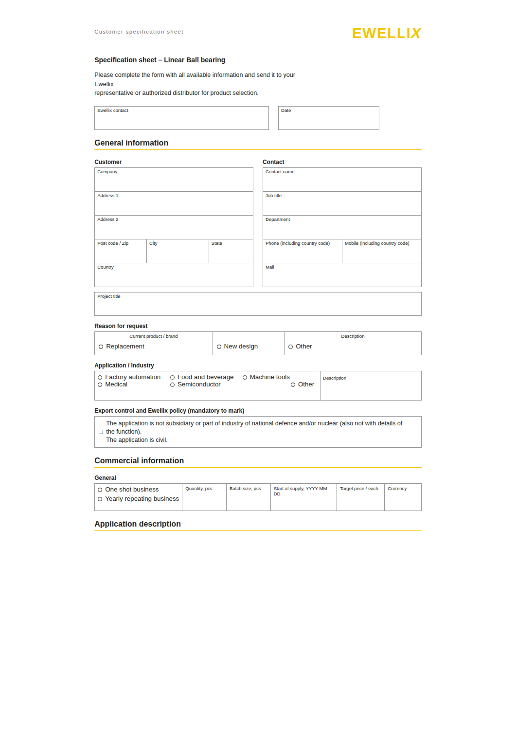Customer specification sheet
EWELLIX
Specification sheet – Linear Ball bearing
Please complete the form with all available information and send it to your Ewellix
representative or authorized distributor for product selection.
Ewellix contact
Date
General information
Customer
Company
Address 1
Address 2
Post code / Zip
City
State
Country
Contact
Contact name
Job title
Department
Phone (including country code)
Mobile (including country code)
Mail
Project title
Reason for request
Current product / brand
Replacement
New design
Description
Other
Application / Industry
Factory automation Food and beverage Machine tools
Medical Semiconductor Other
Description
Export control and Ewellix policy (mandatory to mark)
The application is not subsidiary or part of industry of national defence and/or nuclear (also not with details of the function). The application is civil.
Commercial information
General
One shot business Yearly repeating business
Quantity, pcs
Batch size, pcs
Start of supply, YYYY MM DD
Target price / each
Currency
Application description